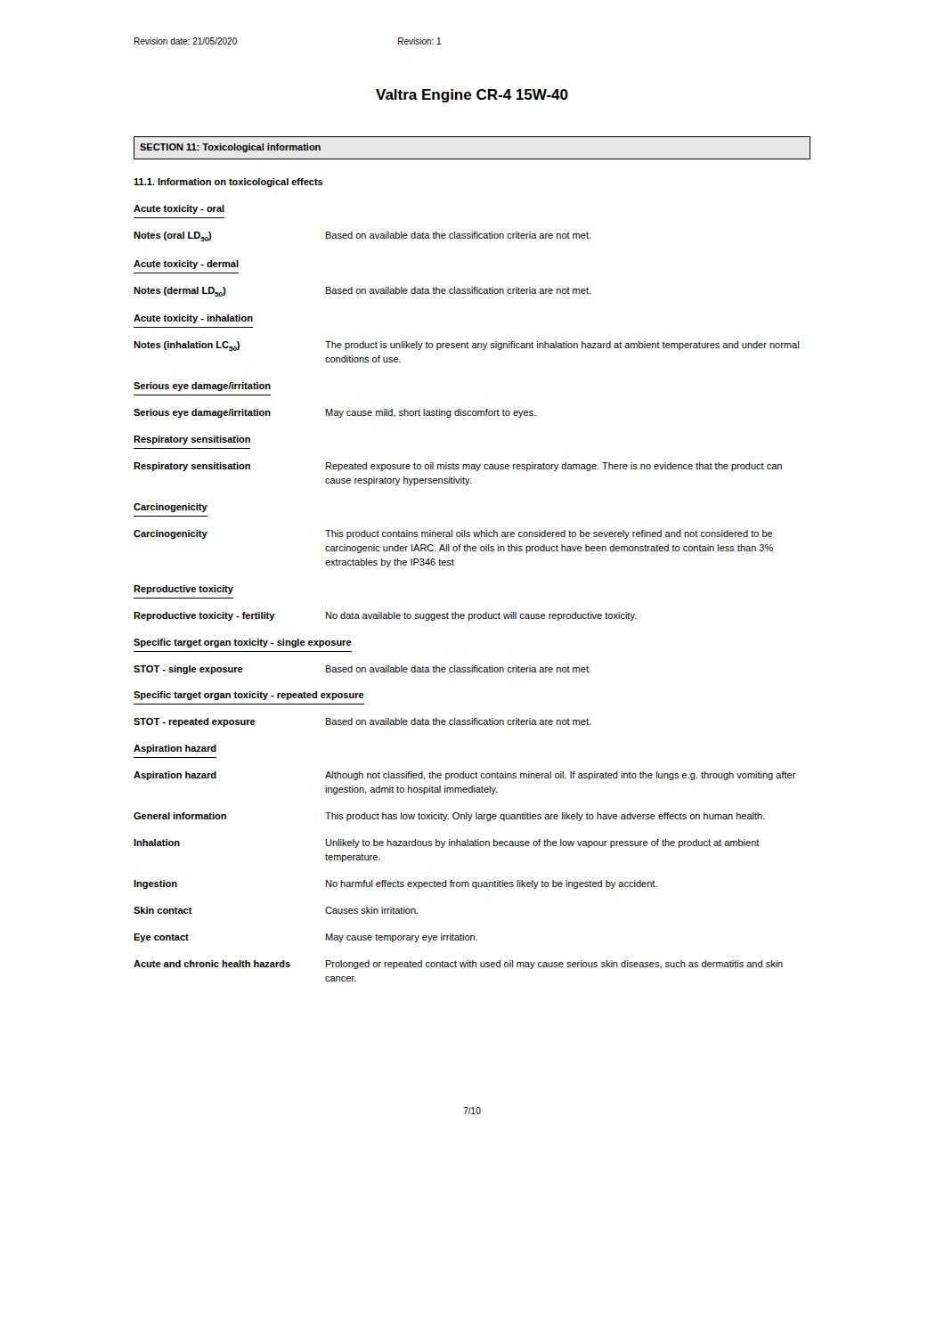Revision date: 21/05/2020 Revision: 1
Valtra Engine CR-4 15W-40
SECTION 11: Toxicological information
11.1. Information on toxicological effects
Acute toxicity - oral
| Notes (oral LD 50 ) | Based on available data the classification criteria are not met. |
Acute toxicity - dermal
| Notes (dermal LD 50 ) | Based on available data the classification criteria are not met. |
Acute toxicity - inhalation
| Notes (inhalation LC 50 ) | The product is unlikely to present any significant inhalation hazard at ambient temperatures and under normal conditions of use. |
Serious eye damage/irritation
| Serious eye damage/irritation | May cause mild, short lasting discomfort to eyes. |
Respiratory sensitisation
| Respiratory sensitisation | Repeated exposure to oil mists may cause respiratory damage. There is no evidence that the product can cause respiratory hypersensitivity. |
Carcinogenicity
| Carcinogenicity | This product contains mineral oils which are considered to be severely refined and not considered to be carcinogenic under IARC. All of the oils in this product have been demonstrated to contain less than 3% extractables by the IP346 test |
Reproductive toxicity
| Reproductive toxicity - fertility | No data available to suggest the product will cause reproductive toxicity. |
Specific target organ toxicity - single exposure
| STOT - single exposure | Based on available data the classification criteria are not met. |
Specific target organ toxicity - repeated exposure
| STOT - repeated exposure | Based on available data the classification criteria are not met. |
Aspiration hazard
| Aspiration hazard | Although not classified, the product contains mineral oil. If aspirated into the lungs e.g. through vomiting after ingestion, admit to hospital immediately. |
| General information | This product has low toxicity. Only large quantities are likely to have adverse effects on human health. |
| Inhalation | Unlikely to be hazardous by inhalation because of the low vapour pressure of the product at ambient temperature. |
| Ingestion | No harmful effects expected from quantities likely to be ingested by accident. |
| Skin contact | Causes skin irritation. |
| Eye contact | May cause temporary eye irritation. |
| Acute and chronic health hazards | Prolonged or repeated contact with used oil may cause serious skin diseases, such as dermatitis and skin cancer. |
7/10